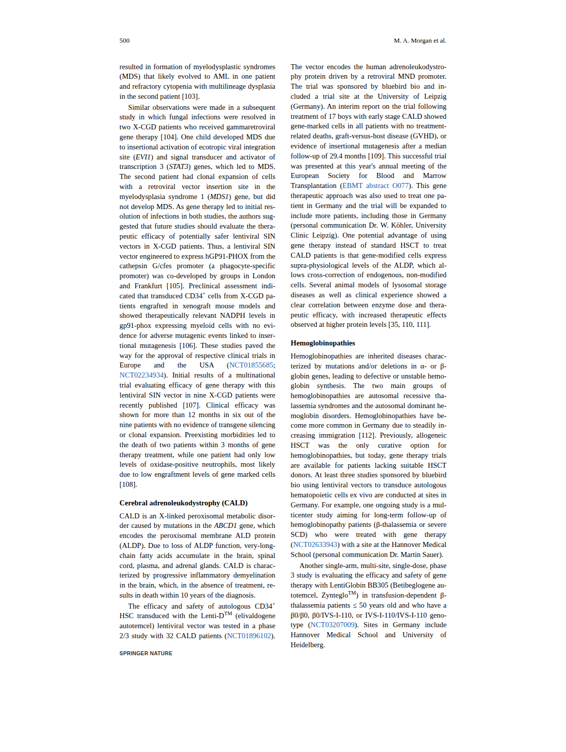500 M. A. Morgan et al.
resulted in formation of myelodysplastic syndromes (MDS) that likely evolved to AML in one patient and refractory cytopenia with multilineage dysplasia in the second patient [103].
Similar observations were made in a subsequent study in which fungal infections were resolved in two X-CGD patients who received gammaretroviral gene therapy [104]. One child developed MDS due to insertional activation of ecotropic viral integration site (EVI1) and signal transducer and activator of transcription 3 (STAT3) genes, which led to MDS. The second patient had clonal expansion of cells with a retroviral vector insertion site in the myelodysplasia syndrome 1 (MDS1) gene, but did not develop MDS. As gene therapy led to initial resolution of infections in both studies, the authors suggested that future studies should evaluate the therapeutic efficacy of potentially safer lentiviral SIN vectors in X-CGD patients. Thus, a lentiviral SIN vector engineered to express hGP91-PHOX from the cathepsin G/cfes promoter (a phagocyte-specific promoter) was co-developed by groups in London and Frankfurt [105]. Preclinical assessment indicated that transduced CD34+ cells from X-CGD patients engrafted in xenograft mouse models and showed therapeutically relevant NADPH levels in gp91-phox expressing myeloid cells with no evidence for adverse mutagenic events linked to insertional mutagenesis [106]. These studies paved the way for the approval of respective clinical trials in Europe and the USA (NCT01855685; NCT02234934). Initial results of a multinational trial evaluating efficacy of gene therapy with this lentiviral SIN vector in nine X-CGD patients were recently published [107]. Clinical efficacy was shown for more than 12 months in six out of the nine patients with no evidence of transgene silencing or clonal expansion. Preexisting morbidities led to the death of two patients within 3 months of gene therapy treatment, while one patient had only low levels of oxidase-positive neutrophils, most likely due to low engraftment levels of gene marked cells [108].
Cerebral adrenoleukodystrophy (CALD)
CALD is an X-linked peroxisomal metabolic disorder caused by mutations in the ABCD1 gene, which encodes the peroxisomal membrane ALD protein (ALDP). Due to loss of ALDP function, very-long-chain fatty acids accumulate in the brain, spinal cord, plasma, and adrenal glands. CALD is characterized by progressive inflammatory demyelination in the brain, which, in the absence of treatment, results in death within 10 years of the diagnosis.
The efficacy and safety of autologous CD34+ HSC transduced with the Lenti-DTM (elivaldogene autotemcel) lentiviral vector was tested in a phase 2/3 study with 32 CALD patients (NCT01896102). The vector encodes the human adrenoleukodystrophy protein driven by a retroviral MND promoter. The trial was sponsored by bluebird bio and included a trial site at the University of Leipzig (Germany). An interim report on the trial following treatment of 17 boys with early stage CALD showed gene-marked cells in all patients with no treatment-related deaths, graft-versus-host disease (GVHD), or evidence of insertional mutagenesis after a median follow-up of 29.4 months [109]. This successful trial was presented at this year's annual meeting of the European Society for Blood and Marrow Transplantation (EBMT abstract O077). This gene therapeutic approach was also used to treat one patient in Germany and the trial will be expanded to include more patients, including those in Germany (personal communication Dr. W. Köhler, University Clinic Leipzig). One potential advantage of using gene therapy instead of standard HSCT to treat CALD patients is that gene-modified cells express supra-physiological levels of the ALDP, which allows cross-correction of endogenous, non-modified cells. Several animal models of lysosomal storage diseases as well as clinical experience showed a clear correlation between enzyme dose and therapeutic efficacy, with increased therapeutic effects observed at higher protein levels [35, 110, 111].
Hemoglobinopathies
Hemoglobinopathies are inherited diseases characterized by mutations and/or deletions in α- or β-globin genes, leading to defective or unstable hemoglobin synthesis. The two main groups of hemoglobinopathies are autosomal recessive thalassemia syndromes and the autosomal dominant hemoglobin disorders. Hemoglobinopathies have become more common in Germany due to steadily increasing immigration [112]. Previously, allogeneic HSCT was the only curative option for hemoglobinopathies, but today, gene therapy trials are available for patients lacking suitable HSCT donors. At least three studies sponsored by bluebird bio using lentiviral vectors to transduce autologous hematopoietic cells ex vivo are conducted at sites in Germany. For example, one ongoing study is a multicenter study aiming for long-term follow-up of hemoglobinopathy patients (β-thalassemia or severe SCD) who were treated with gene therapy (NCT02633943) with a site at the Hannover Medical School (personal communication Dr. Martin Sauer).
Another single-arm, multi-site, single-dose, phase 3 study is evaluating the efficacy and safety of gene therapy with LentiGlobin BB305 (Betibeglogene autotemcel, ZyntegloTM) in transfusion-dependent β-thalassemia patients ≤ 50 years old and who have a β0/β0, β0/IVS-I-110, or IVS-I-110/IVS-I-110 genotype (NCT03207009). Sites in Germany include Hannover Medical School and University of Heidelberg.
SPRINGER NATURE